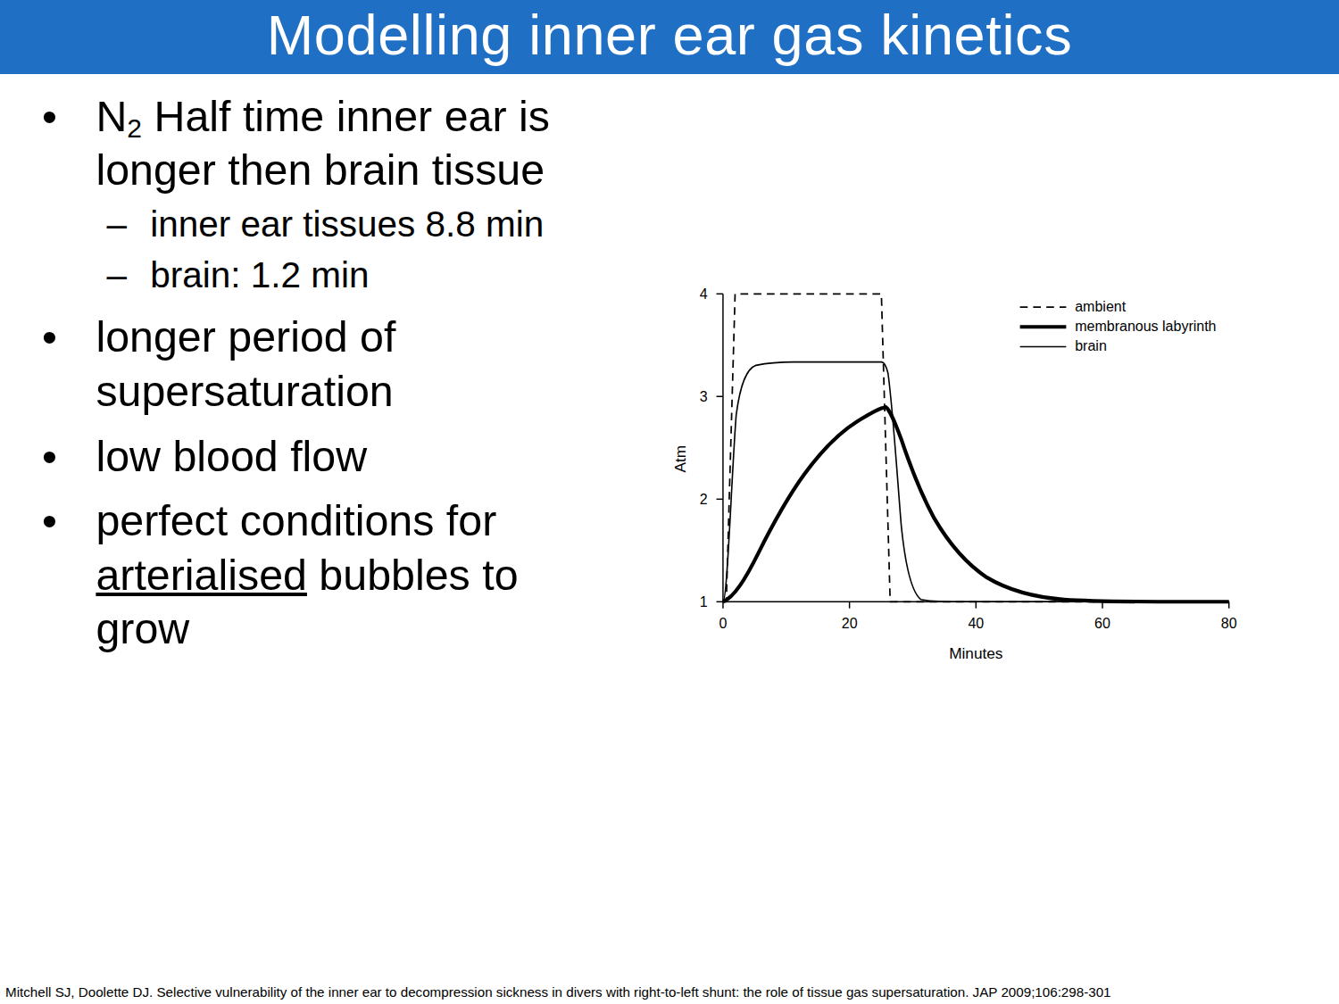Modelling inner ear gas kinetics
N2 Half time inner ear is longer then brain tissue
inner ear tissues 8.8 min
brain: 1.2 min
longer period of supersaturation
low blood flow
perfect conditions for arterialised bubbles to grow
ambient membranous labyrinth brain 1 2 3 4 0 20 40 60 80 Atm Minutes
Mitchell SJ, Doolette DJ. Selective vulnerability of the inner ear to decompression sickness in divers with right-to-left shunt: the role of tissue gas supersaturation. JAP 2009;106:298-301